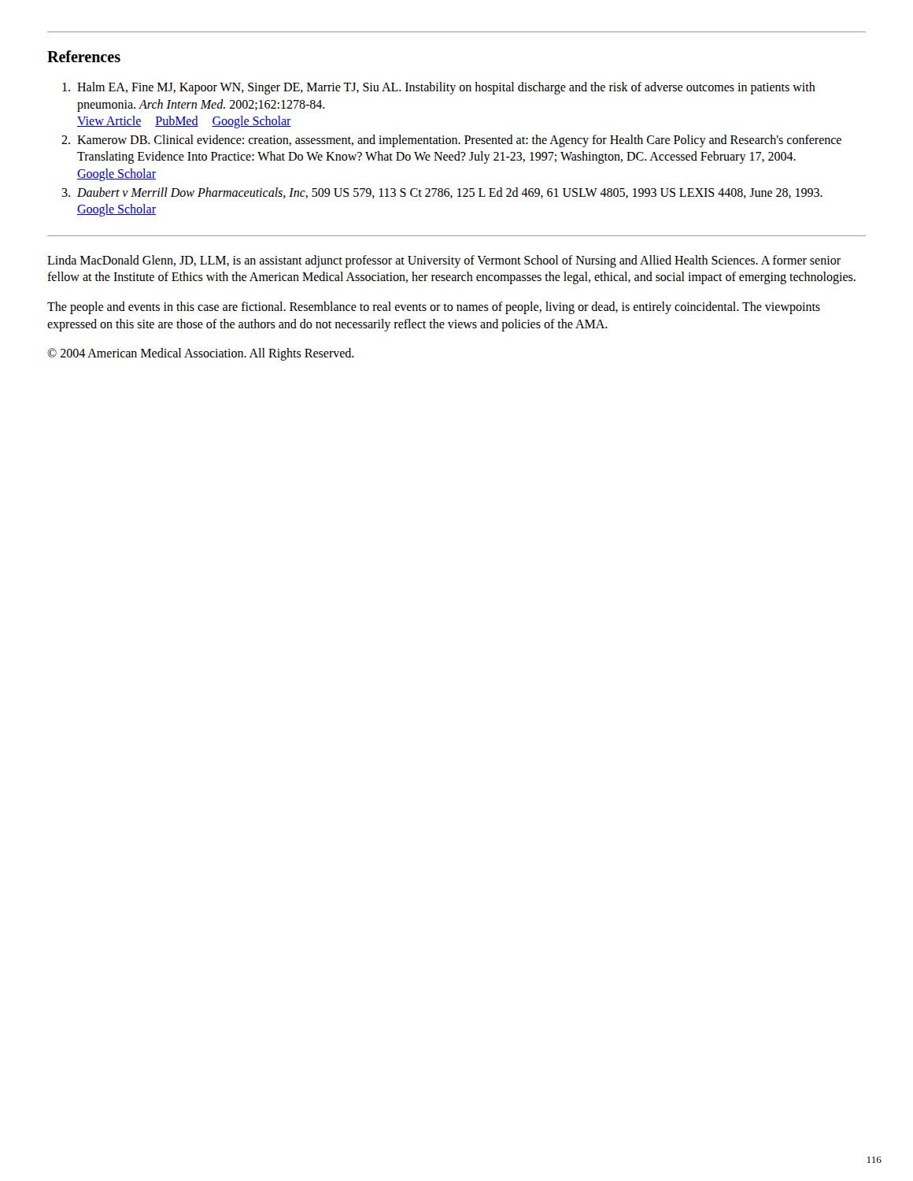References
Halm EA, Fine MJ, Kapoor WN, Singer DE, Marrie TJ, Siu AL. Instability on hospital discharge and the risk of adverse outcomes in patients with pneumonia. Arch Intern Med. 2002;162:1278-84.
View Article PubMed Google Scholar
Kamerow DB. Clinical evidence: creation, assessment, and implementation. Presented at: the Agency for Health Care Policy and Research's conference Translating Evidence Into Practice: What Do We Know? What Do We Need? July 21-23, 1997; Washington, DC. Accessed February 17, 2004.
Google Scholar
Daubert v Merrill Dow Pharmaceuticals, Inc, 509 US 579, 113 S Ct 2786, 125 L Ed 2d 469, 61 USLW 4805, 1993 US LEXIS 4408, June 28, 1993.
Google Scholar
Linda MacDonald Glenn, JD, LLM, is an assistant adjunct professor at University of Vermont School of Nursing and Allied Health Sciences. A former senior fellow at the Institute of Ethics with the American Medical Association, her research encompasses the legal, ethical, and social impact of emerging technologies.
The people and events in this case are fictional. Resemblance to real events or to names of people, living or dead, is entirely coincidental. The viewpoints expressed on this site are those of the authors and do not necessarily reflect the views and policies of the AMA.
© 2004 American Medical Association. All Rights Reserved.
116